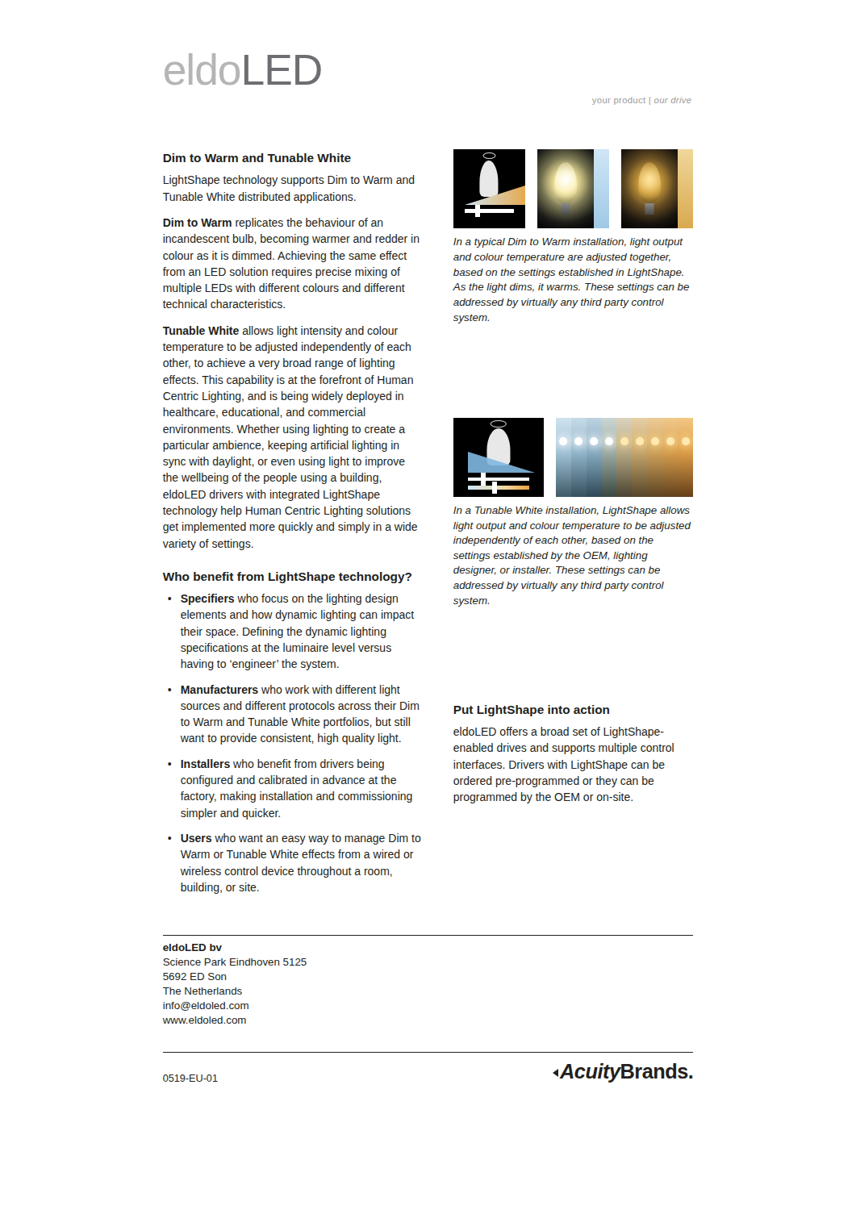eldo LED
your product | our drive
Dim to Warm and Tunable White
LightShape technology supports Dim to Warm and Tunable White distributed applications.
Dim to Warm replicates the behaviour of an incandescent bulb, becoming warmer and redder in colour as it is dimmed. Achieving the same effect from an LED solution requires precise mixing of multiple LEDs with different colours and different technical characteristics.
Tunable White allows light intensity and colour temperature to be adjusted independently of each other, to achieve a very broad range of lighting effects. This capability is at the forefront of Human Centric Lighting, and is being widely deployed in healthcare, educational, and commercial environments. Whether using lighting to create a particular ambience, keeping artificial lighting in sync with daylight, or even using light to improve the wellbeing of the people using a building, eldoLED drivers with integrated LightShape technology help Human Centric Lighting solutions get implemented more quickly and simply in a wide variety of settings.
Who benefit from LightShape technology?
Specifiers who focus on the lighting design elements and how dynamic lighting can impact their space. Defining the dynamic lighting specifications at the luminaire level versus having to ‘engineer’ the system.
Manufacturers who work with different light sources and different protocols across their Dim to Warm and Tunable White portfolios, but still want to provide consistent, high quality light.
Installers who benefit from drivers being configured and calibrated in advance at the factory, making installation and commissioning simpler and quicker.
Users who want an easy way to manage Dim to Warm or Tunable White effects from a wired or wireless control device throughout a room, building, or site.
In a typical Dim to Warm installation, light output and colour temperature are adjusted together, based on the settings established in LightShape. As the light dims, it warms. These settings can be addressed by virtually any third party control system.
In a Tunable White installation, LightShape allows light output and colour temperature to be adjusted independently of each other, based on the settings established by the OEM, lighting designer, or installer. These settings can be addressed by virtually any third party control system.
Put LightShape into action
eldoLED offers a broad set of LightShape-enabled drives and supports multiple control interfaces. Drivers with LightShape can be ordered pre-programmed or they can be programmed by the OEM or on-site.
eldoLED bv
Science Park Eindhoven 5125
5692 ED Son
The Netherlands
info@eldoled.com
www.eldoled.com
0519-EU-01
Acuity Brands.